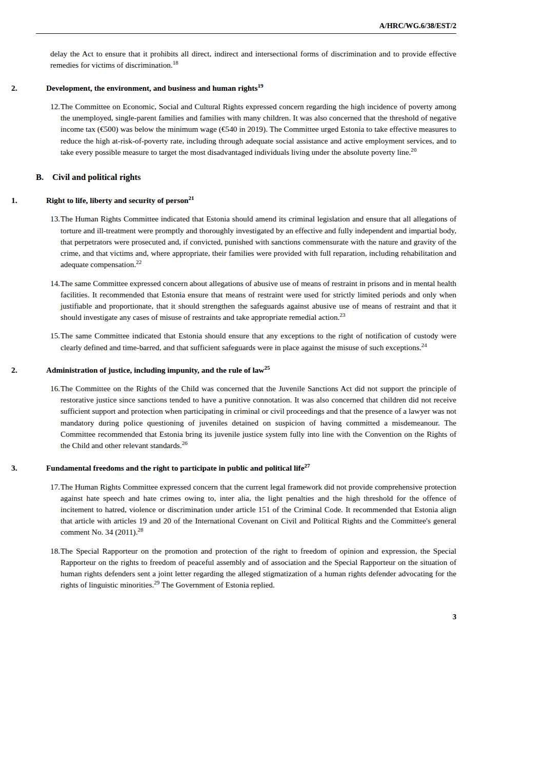A/HRC/WG.6/38/EST/2
delay the Act to ensure that it prohibits all direct, indirect and intersectional forms of discrimination and to provide effective remedies for victims of discrimination.18
2. Development, the environment, and business and human rights19
12.
The Committee on Economic, Social and Cultural Rights expressed concern regarding the high incidence of poverty among the unemployed, single-parent families and families with many children. It was also concerned that the threshold of negative income tax (€500) was below the minimum wage (€540 in 2019). The Committee urged Estonia to take effective measures to reduce the high at-risk-of-poverty rate, including through adequate social assistance and active employment services, and to take every possible measure to target the most disadvantaged individuals living under the absolute poverty line.20
B. Civil and political rights
1. Right to life, liberty and security of person21
13.
The Human Rights Committee indicated that Estonia should amend its criminal legislation and ensure that all allegations of torture and ill-treatment were promptly and thoroughly investigated by an effective and fully independent and impartial body, that perpetrators were prosecuted and, if convicted, punished with sanctions commensurate with the nature and gravity of the crime, and that victims and, where appropriate, their families were provided with full reparation, including rehabilitation and adequate compensation.22
14.
The same Committee expressed concern about allegations of abusive use of means of restraint in prisons and in mental health facilities. It recommended that Estonia ensure that means of restraint were used for strictly limited periods and only when justifiable and proportionate, that it should strengthen the safeguards against abusive use of means of restraint and that it should investigate any cases of misuse of restraints and take appropriate remedial action.23
15.
The same Committee indicated that Estonia should ensure that any exceptions to the right of notification of custody were clearly defined and time-barred, and that sufficient safeguards were in place against the misuse of such exceptions.24
2. Administration of justice, including impunity, and the rule of law25
16.
The Committee on the Rights of the Child was concerned that the Juvenile Sanctions Act did not support the principle of restorative justice since sanctions tended to have a punitive connotation. It was also concerned that children did not receive sufficient support and protection when participating in criminal or civil proceedings and that the presence of a lawyer was not mandatory during police questioning of juveniles detained on suspicion of having committed a misdemeanour. The Committee recommended that Estonia bring its juvenile justice system fully into line with the Convention on the Rights of the Child and other relevant standards.26
3. Fundamental freedoms and the right to participate in public and political life27
17.
The Human Rights Committee expressed concern that the current legal framework did not provide comprehensive protection against hate speech and hate crimes owing to, inter alia, the light penalties and the high threshold for the offence of incitement to hatred, violence or discrimination under article 151 of the Criminal Code. It recommended that Estonia align that article with articles 19 and 20 of the International Covenant on Civil and Political Rights and the Committee's general comment No. 34 (2011).28
18.
The Special Rapporteur on the promotion and protection of the right to freedom of opinion and expression, the Special Rapporteur on the rights to freedom of peaceful assembly and of association and the Special Rapporteur on the situation of human rights defenders sent a joint letter regarding the alleged stigmatization of a human rights defender advocating for the rights of linguistic minorities.29 The Government of Estonia replied.
3